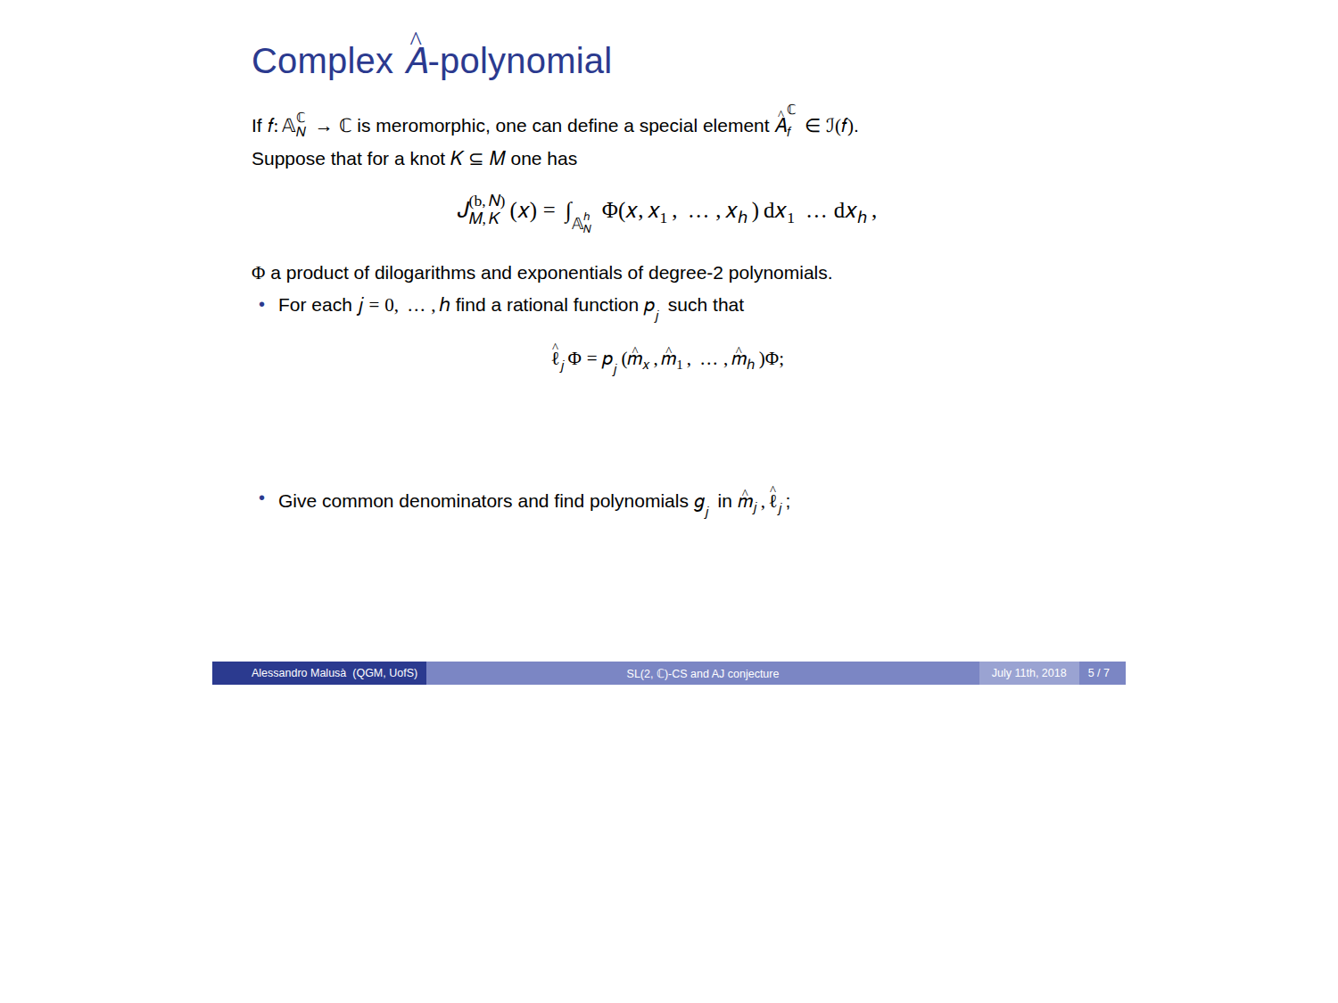Complex A^-polynomial
If f:𝔸Nℂ→ℂ is meromorphic, one can define a special element A^fℂ∈ℐ(f).
Suppose that for a knot K⊆M one has
J M,K (b,N) (x) = ∫ 𝔸Nh Φ (x,x1,…,xh) dx1 … dxh ,
Φ a product of dilogarithms and exponentials of degree-2 polynomials.
For each j=0,…,h find a rational function pj such that
ℓ^j Φ = pj ( m^x , m^1 ,…, m^h ) Φ ;
Give common denominators and find polynomials gj in m^j,ℓ^j;
Alessandro Malusà (QGM, UofS)
SL(2, ℂ)-CS and AJ conjecture
July 11th, 2018
5 / 7